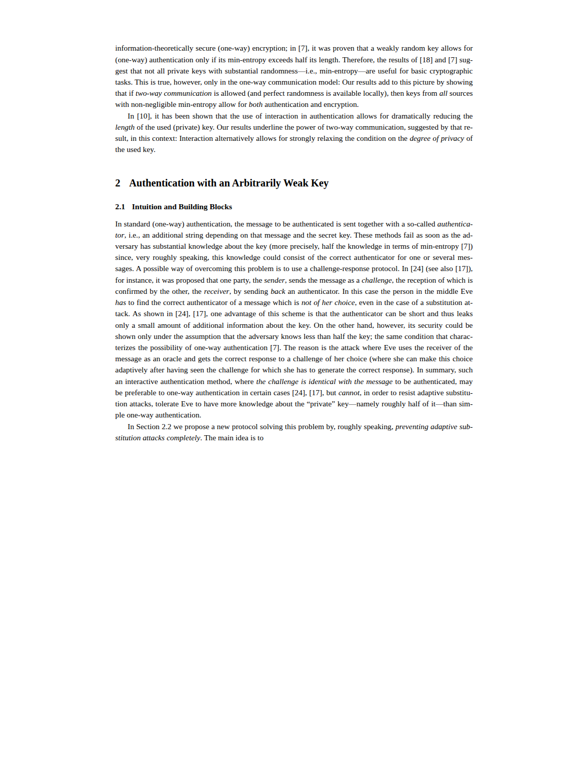information-theoretically secure (one-way) encryption; in [7], it was proven that a weakly random key allows for (one-way) authentication only if its min-entropy exceeds half its length. Therefore, the results of [18] and [7] suggest that not all private keys with substantial randomness—i.e., min-entropy—are useful for basic cryptographic tasks. This is true, however, only in the one-way communication model: Our results add to this picture by showing that if two-way communication is allowed (and perfect randomness is available locally), then keys from all sources with non-negligible min-entropy allow for both authentication and encryption.
In [10], it has been shown that the use of interaction in authentication allows for dramatically reducing the length of the used (private) key. Our results underline the power of two-way communication, suggested by that result, in this context: Interaction alternatively allows for strongly relaxing the condition on the degree of privacy of the used key.
2 Authentication with an Arbitrarily Weak Key
2.1 Intuition and Building Blocks
In standard (one-way) authentication, the message to be authenticated is sent together with a so-called authenticator, i.e., an additional string depending on that message and the secret key. These methods fail as soon as the adversary has substantial knowledge about the key (more precisely, half the knowledge in terms of min-entropy [7]) since, very roughly speaking, this knowledge could consist of the correct authenticator for one or several messages. A possible way of overcoming this problem is to use a challenge-response protocol. In [24] (see also [17]), for instance, it was proposed that one party, the sender, sends the message as a challenge, the reception of which is confirmed by the other, the receiver, by sending back an authenticator. In this case the person in the middle Eve has to find the correct authenticator of a message which is not of her choice, even in the case of a substitution attack. As shown in [24], [17], one advantage of this scheme is that the authenticator can be short and thus leaks only a small amount of additional information about the key. On the other hand, however, its security could be shown only under the assumption that the adversary knows less than half the key; the same condition that characterizes the possibility of one-way authentication [7]. The reason is the attack where Eve uses the receiver of the message as an oracle and gets the correct response to a challenge of her choice (where she can make this choice adaptively after having seen the challenge for which she has to generate the correct response). In summary, such an interactive authentication method, where the challenge is identical with the message to be authenticated, may be preferable to one-way authentication in certain cases [24], [17], but cannot, in order to resist adaptive substitution attacks, tolerate Eve to have more knowledge about the “private” key—namely roughly half of it—than simple one-way authentication.
In Section 2.2 we propose a new protocol solving this problem by, roughly speaking, preventing adaptive substitution attacks completely. The main idea is to